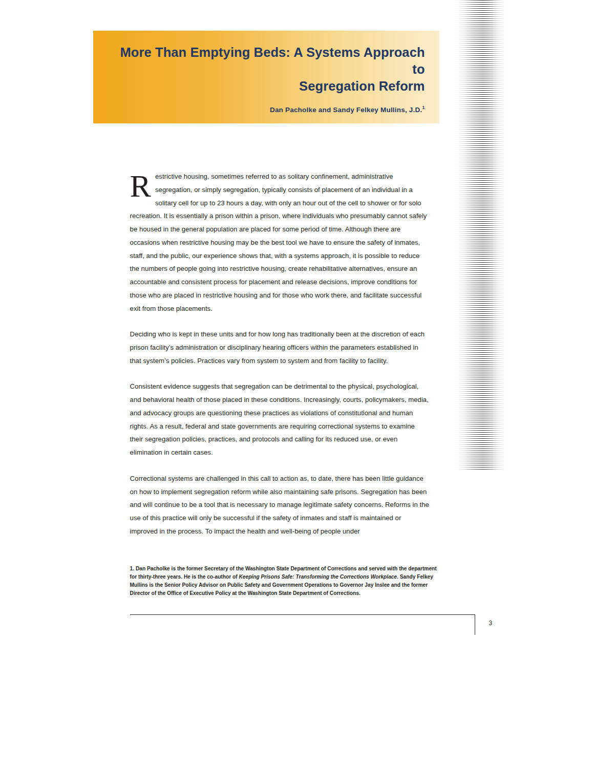More Than Emptying Beds: A Systems Approach to
Segregation Reform
Dan Pacholke and Sandy Felkey Mullins, J.D.1
Restrictive housing, sometimes referred to as solitary confinement, administrative segregation, or simply segregation, typically consists of placement of an individual in a solitary cell for up to 23 hours a day, with only an hour out of the cell to shower or for solo recreation. It is essentially a prison within a prison, where individuals who presumably cannot safely be housed in the general population are placed for some period of time. Although there are occasions when restrictive housing may be the best tool we have to ensure the safety of inmates, staff, and the public, our experience shows that, with a systems approach, it is possible to reduce the numbers of people going into restrictive housing, create rehabilitative alternatives, ensure an accountable and consistent process for placement and release decisions, improve conditions for those who are placed in restrictive housing and for those who work there, and facilitate successful exit from those placements.
Deciding who is kept in these units and for how long has traditionally been at the discretion of each prison facility’s administration or disciplinary hearing officers within the parameters established in that system’s policies. Practices vary from system to system and from facility to facility.
Consistent evidence suggests that segregation can be detrimental to the physical, psychological, and behavioral health of those placed in these conditions. Increasingly, courts, policymakers, media, and advocacy groups are questioning these practices as violations of constitutional and human rights. As a result, federal and state governments are requiring correctional systems to examine their segregation policies, practices, and protocols and calling for its reduced use, or even elimination in certain cases.
Correctional systems are challenged in this call to action as, to date, there has been little guidance on how to implement segregation reform while also maintaining safe prisons. Segregation has been and will continue to be a tool that is necessary to manage legitimate safety concerns. Reforms in the use of this practice will only be successful if the safety of inmates and staff is maintained or improved in the process. To impact the health and well-being of people under
1. Dan Pacholke is the former Secretary of the Washington State Department of Corrections and served with the department for thirty-three years. He is the co-author of Keeping Prisons Safe: Transforming the Corrections Workplace. Sandy Felkey Mullins is the Senior Policy Advisor on Public Safety and Government Operations to Governor Jay Inslee and the former Director of the Office of Executive Policy at the Washington State Department of Corrections.
3